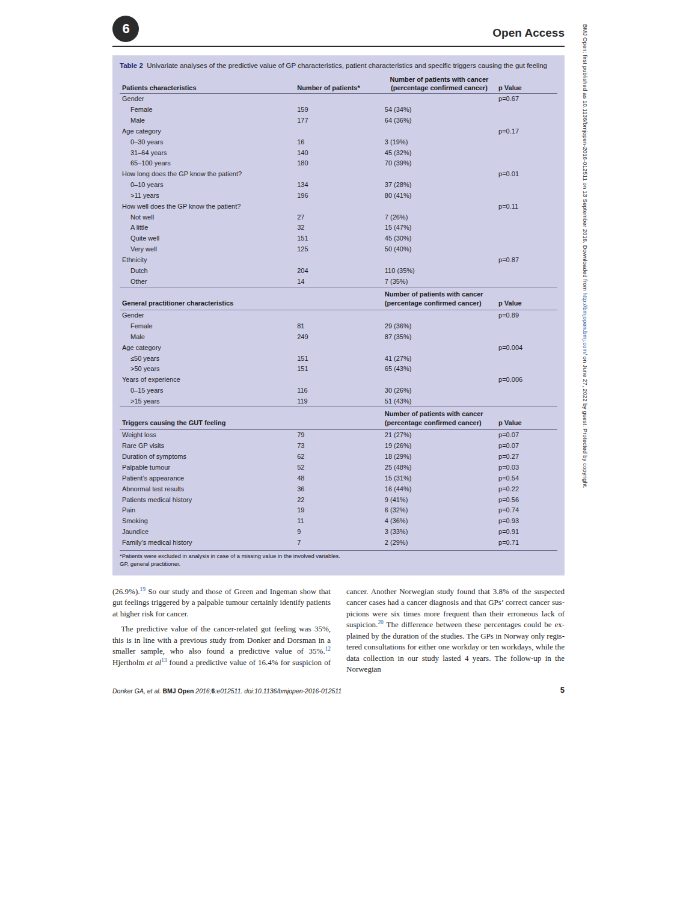BMJ Open: first published as 10.1136/bmjopen-2016-012511 on 13 September 2016. Downloaded from http://bmjopen.bmj.com/ on June 27, 2022 by guest. Protected by copyright.
6
Open Access
Table 2 Univariate analyses of the predictive value of GP characteristics, patient characteristics and specific triggers causing the gut feeling
| Patients characteristics | Number of patients* | Number of patients with cancer (percentage confirmed cancer) | p Value |
| --- | --- | --- | --- |
| Gender | | | p=0.67 |
| Female | 159 | 54 (34%) | |
| Male | 177 | 64 (36%) | |
| Age category | | | p=0.17 |
| 0–30 years | 16 | 3 (19%) | |
| 31–64 years | 140 | 45 (32%) | |
| 65–100 years | 180 | 70 (39%) | |
| How long does the GP know the patient? | | | p=0.01 |
| 0–10 years | 134 | 37 (28%) | |
| >11 years | 196 | 80 (41%) | |
| How well does the GP know the patient? | | | p=0.11 |
| Not well | 27 | 7 (26%) | |
| A little | 32 | 15 (47%) | |
| Quite well | 151 | 45 (30%) | |
| Very well | 125 | 50 (40%) | |
| Ethnicity | | | p=0.87 |
| Dutch | 204 | 110 (35%) | |
| Other | 14 | 7 (35%) | |
| General practitioner characteristics | | Number of patients with cancer (percentage confirmed cancer) | p Value |
| Gender | | | p=0.89 |
| Female | 81 | 29 (36%) | |
| Male | 249 | 87 (35%) | |
| Age category | | | p=0.004 |
| ≤50 years | 151 | 41 (27%) | |
| >50 years | 151 | 65 (43%) | |
| Years of experience | | | p=0.006 |
| 0–15 years | 116 | 30 (26%) | |
| >15 years | 119 | 51 (43%) | |
| Triggers causing the GUT feeling | | Number of patients with cancer (percentage confirmed cancer) | p Value |
| Weight loss | 79 | 21 (27%) | p=0.07 |
| Rare GP visits | 73 | 19 (26%) | p=0.07 |
| Duration of symptoms | 62 | 18 (29%) | p=0.27 |
| Palpable tumour | 52 | 25 (48%) | p=0.03 |
| Patient’s appearance | 48 | 15 (31%) | p=0.54 |
| Abnormal test results | 36 | 16 (44%) | p=0.22 |
| Patients medical history | 22 | 9 (41%) | p=0.56 |
| Pain | 19 | 6 (32%) | p=0.74 |
| Smoking | 11 | 4 (36%) | p=0.93 |
| Jaundice | 9 | 3 (33%) | p=0.91 |
| Family’s medical history | 7 | 2 (29%) | p=0.71 |
*Patients were excluded in analysis in case of a missing value in the involved variables.
GP, general practitioner.
(26.9%).19 So our study and those of Green and Ingeman show that gut feelings triggered by a palpable tumour certainly identify patients at higher risk for cancer.
The predictive value of the cancer-related gut feeling was 35%, this is in line with a previous study from Donker and Dorsman in a smaller sample, who also found a predictive value of 35%.12 Hjertholm et al13 found a predictive value of 16.4% for suspicion of cancer. Another Norwegian study found that 3.8% of the suspected cancer cases had a cancer diagnosis and that GPs’ correct cancer suspicions were six times more frequent than their erroneous lack of suspicion.20 The difference between these percentages could be explained by the duration of the studies. The GPs in Norway only registered consultations for either one workday or ten workdays, while the data collection in our study lasted 4 years. The follow-up in the Norwegian
Donker GA, et al. BMJ Open 2016;6:e012511. doi:10.1136/bmjopen-2016-012511
5